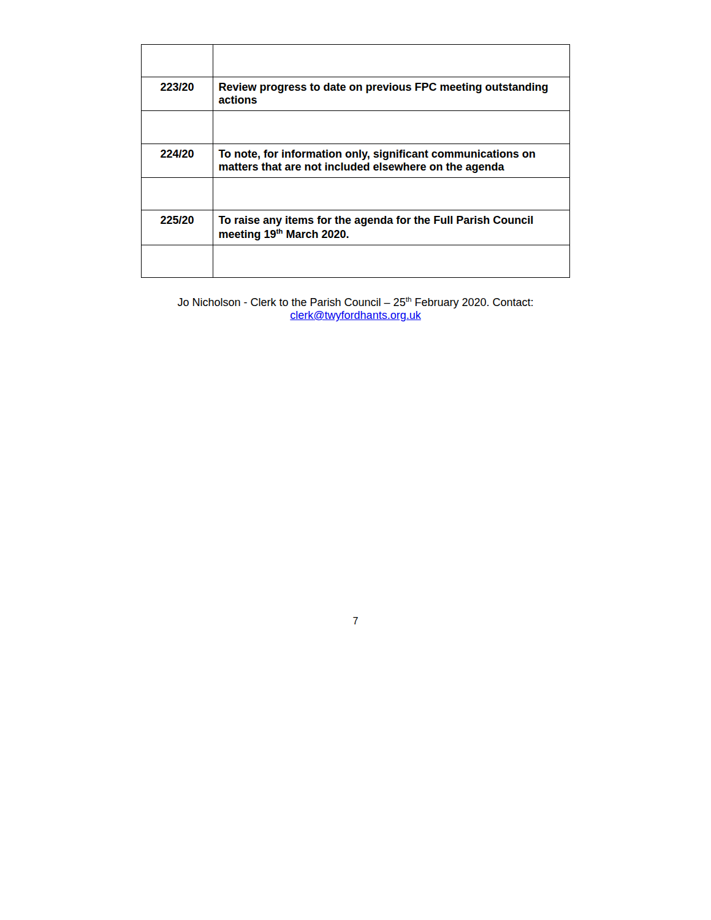| 223/20 | Review progress to date on previous FPC meeting outstanding actions |
| 224/20 | To note, for information only, significant communications on matters that are not included elsewhere on the agenda |
| 225/20 | To raise any items for the agenda for the Full Parish Council meeting 19 th March 2020. |
Jo Nicholson - Clerk to the Parish Council – 25th February 2020. Contact: clerk@twyfordhants.org.uk
7